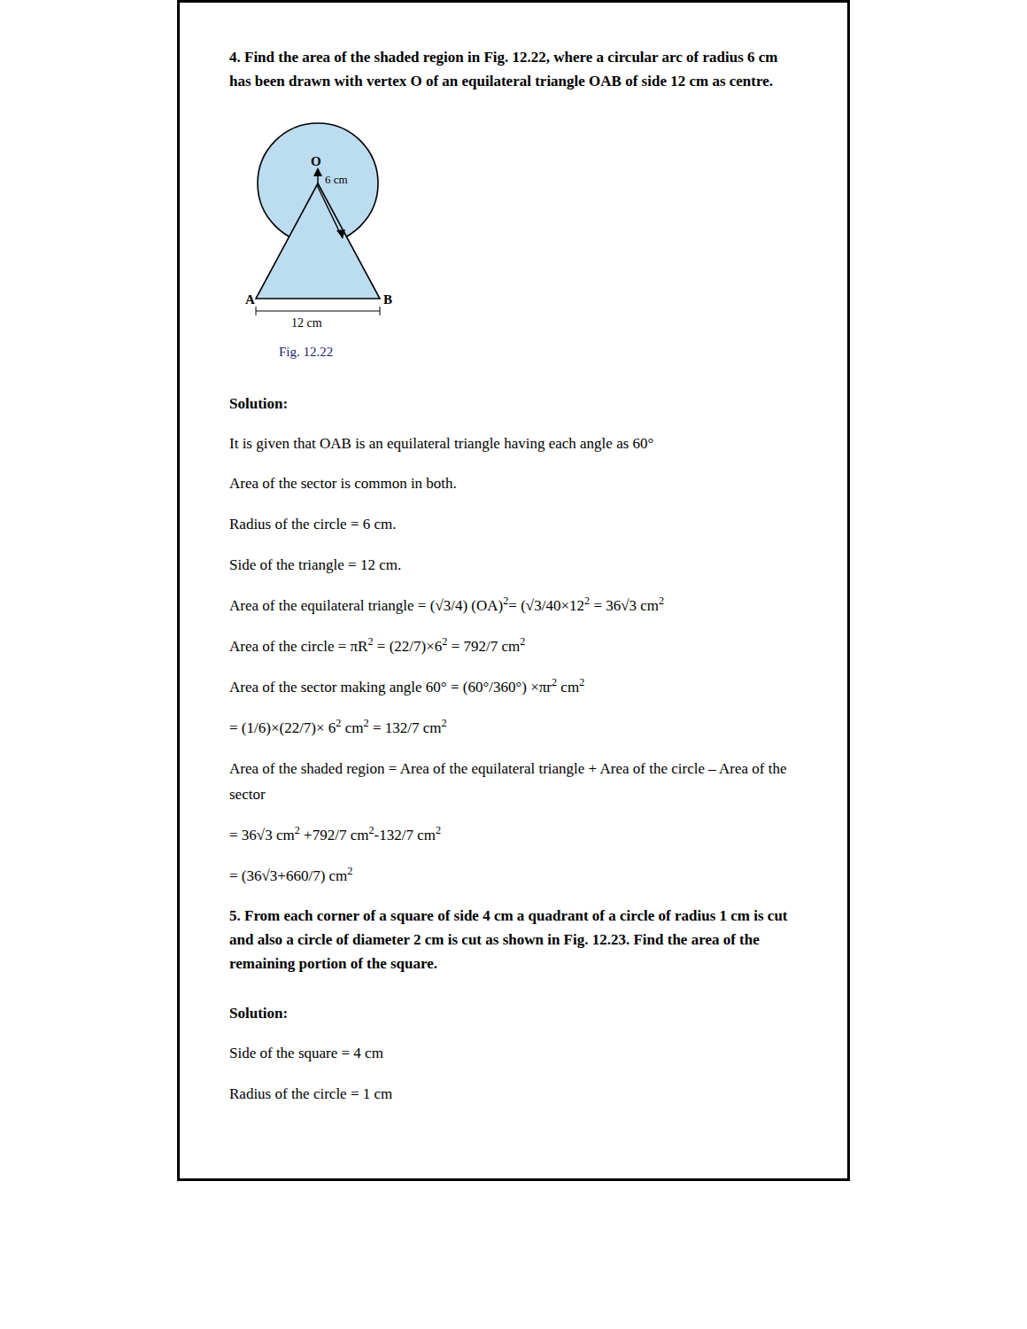4. Find the area of the shaded region in Fig. 12.22, where a circular arc of radius 6 cm has been drawn with vertex O of an equilateral triangle OAB of side 12 cm as centre.
O 6 cm A B 12 cm
Fig. 12.22
Solution:
It is given that OAB is an equilateral triangle having each angle as 60°
Area of the sector is common in both.
Radius of the circle = 6 cm.
Side of the triangle = 12 cm.
Area of the equilateral triangle = (√3/4) (OA)2= (√3/40×122 = 36√3 cm2
Area of the circle = πR2 = (22/7)×62 = 792/7 cm2
Area of the sector making angle 60° = (60°/360°) ×πr2 cm2
= (1/6)×(22/7)× 62 cm2 = 132/7 cm2
Area of the shaded region = Area of the equilateral triangle + Area of the circle – Area of the sector
= 36√3 cm2 +792/7 cm2-132/7 cm2
= (36√3+660/7) cm2
5. From each corner of a square of side 4 cm a quadrant of a circle of radius 1 cm is cut and also a circle of diameter 2 cm is cut as shown in Fig. 12.23. Find the area of the remaining portion of the square.
Solution:
Side of the square = 4 cm
Radius of the circle = 1 cm